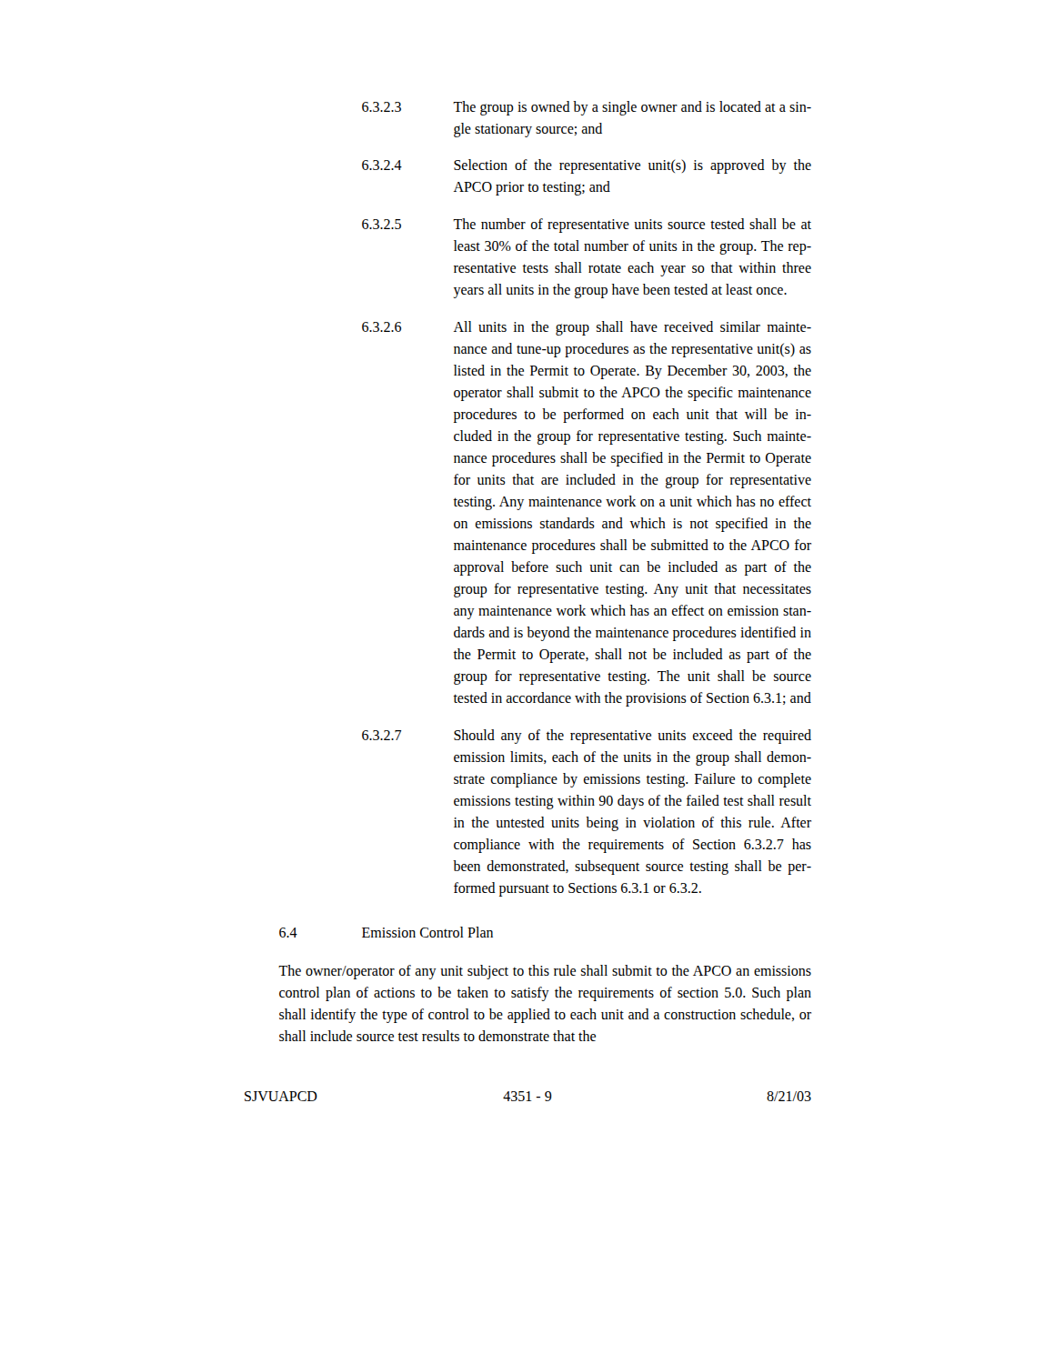6.3.2.3
The group is owned by a single owner and is located at a single stationary source; and
6.3.2.4
Selection of the representative unit(s) is approved by the APCO prior to testing; and
6.3.2.5
The number of representative units source tested shall be at least 30% of the total number of units in the group. The representative tests shall rotate each year so that within three years all units in the group have been tested at least once.
6.3.2.6
All units in the group shall have received similar maintenance and tune-up procedures as the representative unit(s) as listed in the Permit to Operate. By December 30, 2003, the operator shall submit to the APCO the specific maintenance procedures to be performed on each unit that will be included in the group for representative testing. Such maintenance procedures shall be specified in the Permit to Operate for units that are included in the group for representative testing. Any maintenance work on a unit which has no effect on emissions standards and which is not specified in the maintenance procedures shall be submitted to the APCO for approval before such unit can be included as part of the group for representative testing. Any unit that necessitates any maintenance work which has an effect on emission standards and is beyond the maintenance procedures identified in the Permit to Operate, shall not be included as part of the group for representative testing. The unit shall be source tested in accordance with the provisions of Section 6.3.1; and
6.3.2.7
Should any of the representative units exceed the required emission limits, each of the units in the group shall demonstrate compliance by emissions testing. Failure to complete emissions testing within 90 days of the failed test shall result in the untested units being in violation of this rule. After compliance with the requirements of Section 6.3.2.7 has been demonstrated, subsequent source testing shall be performed pursuant to Sections 6.3.1 or 6.3.2.
6.4
Emission Control Plan
The owner/operator of any unit subject to this rule shall submit to the APCO an emissions control plan of actions to be taken to satisfy the requirements of section 5.0. Such plan shall identify the type of control to be applied to each unit and a construction schedule, or shall include source test results to demonstrate that the
SJVUAPCD
4351 - 9
8/21/03